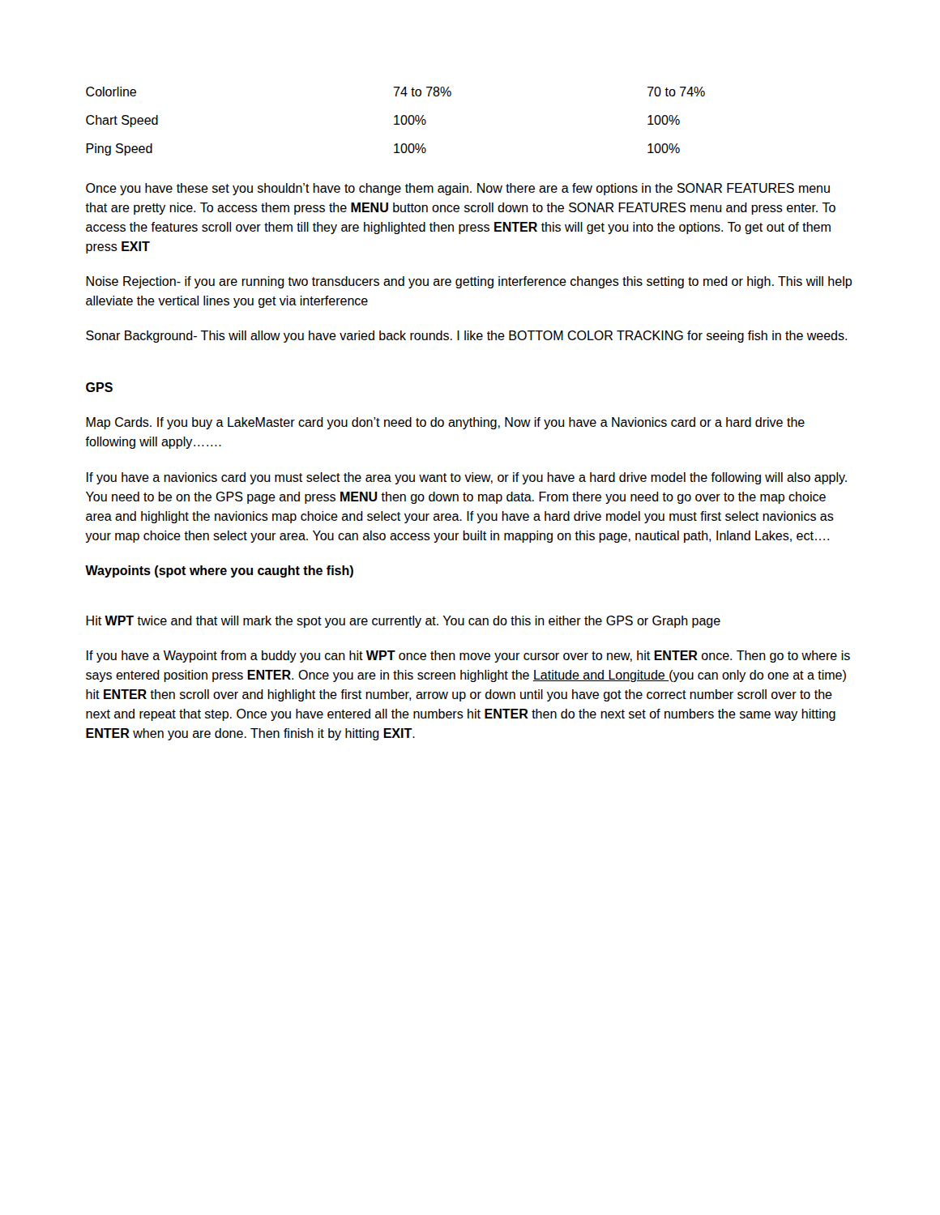| Colorline | 74 to 78% | 70 to 74% |
| Chart Speed | 100% | 100% |
| Ping Speed | 100% | 100% |
Once you have these set you shouldn’t have to change them again. Now there are a few options in the SONAR FEATURES menu that are pretty nice. To access them press the MENU button once scroll down to the SONAR FEATURES menu and press enter. To access the features scroll over them till they are highlighted then press ENTER this will get you into the options. To get out of them press EXIT
Noise Rejection- if you are running two transducers and you are getting interference changes this setting to med or high. This will help alleviate the vertical lines you get via interference
Sonar Background- This will allow you have varied back rounds. I like the BOTTOM COLOR TRACKING for seeing fish in the weeds.
GPS
Map Cards. If you buy a LakeMaster card you don’t need to do anything, Now if you have a Navionics card or a hard drive the following will apply…….
If you have a navionics card you must select the area you want to view, or if you have a hard drive model the following will also apply. You need to be on the GPS page and press MENU then go down to map data. From there you need to go over to the map choice area and highlight the navionics map choice and select your area. If you have a hard drive model you must first select navionics as your map choice then select your area. You can also access your built in mapping on this page, nautical path, Inland Lakes, ect….
Waypoints (spot where you caught the fish)
Hit WPT twice and that will mark the spot you are currently at. You can do this in either the GPS or Graph page
If you have a Waypoint from a buddy you can hit WPT once then move your cursor over to new, hit ENTER once. Then go to where is says entered position press ENTER. Once you are in this screen highlight the Latitude and Longitude (you can only do one at a time) hit ENTER then scroll over and highlight the first number, arrow up or down until you have got the correct number scroll over to the next and repeat that step. Once you have entered all the numbers hit ENTER then do the next set of numbers the same way hitting ENTER when you are done. Then finish it by hitting EXIT.